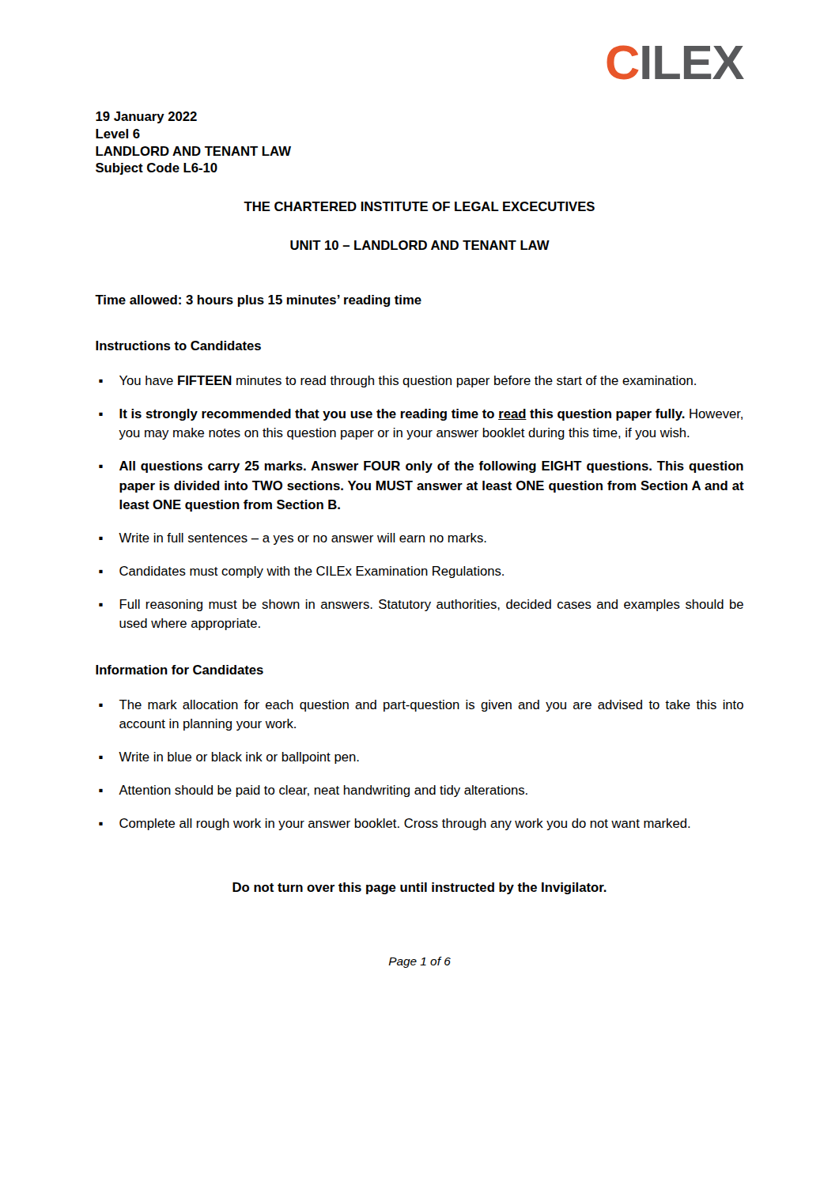CILEX
19 January 2022
Level 6
LANDLORD AND TENANT LAW
Subject Code L6-10
THE CHARTERED INSTITUTE OF LEGAL EXCECUTIVES
UNIT 10 – LANDLORD AND TENANT LAW
Time allowed: 3 hours plus 15 minutes’ reading time
Instructions to Candidates
You have FIFTEEN minutes to read through this question paper before the start of the examination.
It is strongly recommended that you use the reading time to read this question paper fully. However, you may make notes on this question paper or in your answer booklet during this time, if you wish.
All questions carry 25 marks. Answer FOUR only of the following EIGHT questions. This question paper is divided into TWO sections. You MUST answer at least ONE question from Section A and at least ONE question from Section B.
Write in full sentences – a yes or no answer will earn no marks.
Candidates must comply with the CILEx Examination Regulations.
Full reasoning must be shown in answers. Statutory authorities, decided cases and examples should be used where appropriate.
Information for Candidates
The mark allocation for each question and part-question is given and you are advised to take this into account in planning your work.
Write in blue or black ink or ballpoint pen.
Attention should be paid to clear, neat handwriting and tidy alterations.
Complete all rough work in your answer booklet. Cross through any work you do not want marked.
Do not turn over this page until instructed by the Invigilator.
Page 1 of 6